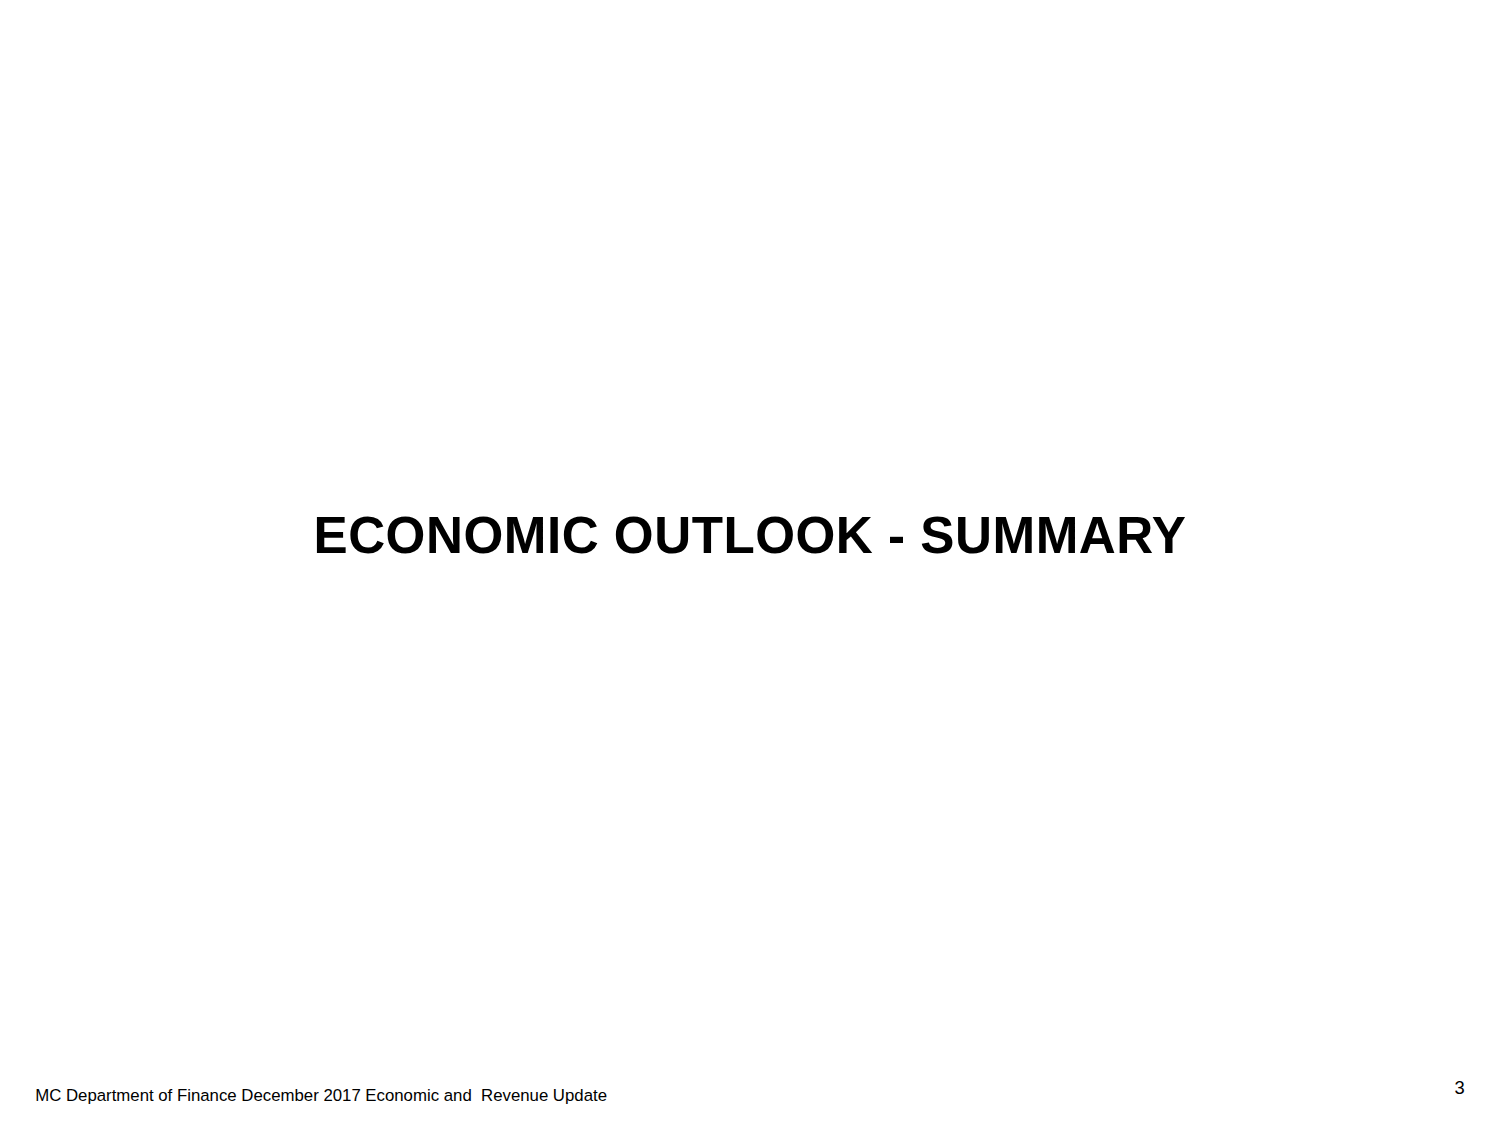ECONOMIC OUTLOOK - SUMMARY
MC Department of Finance December 2017 Economic and Revenue Update
3